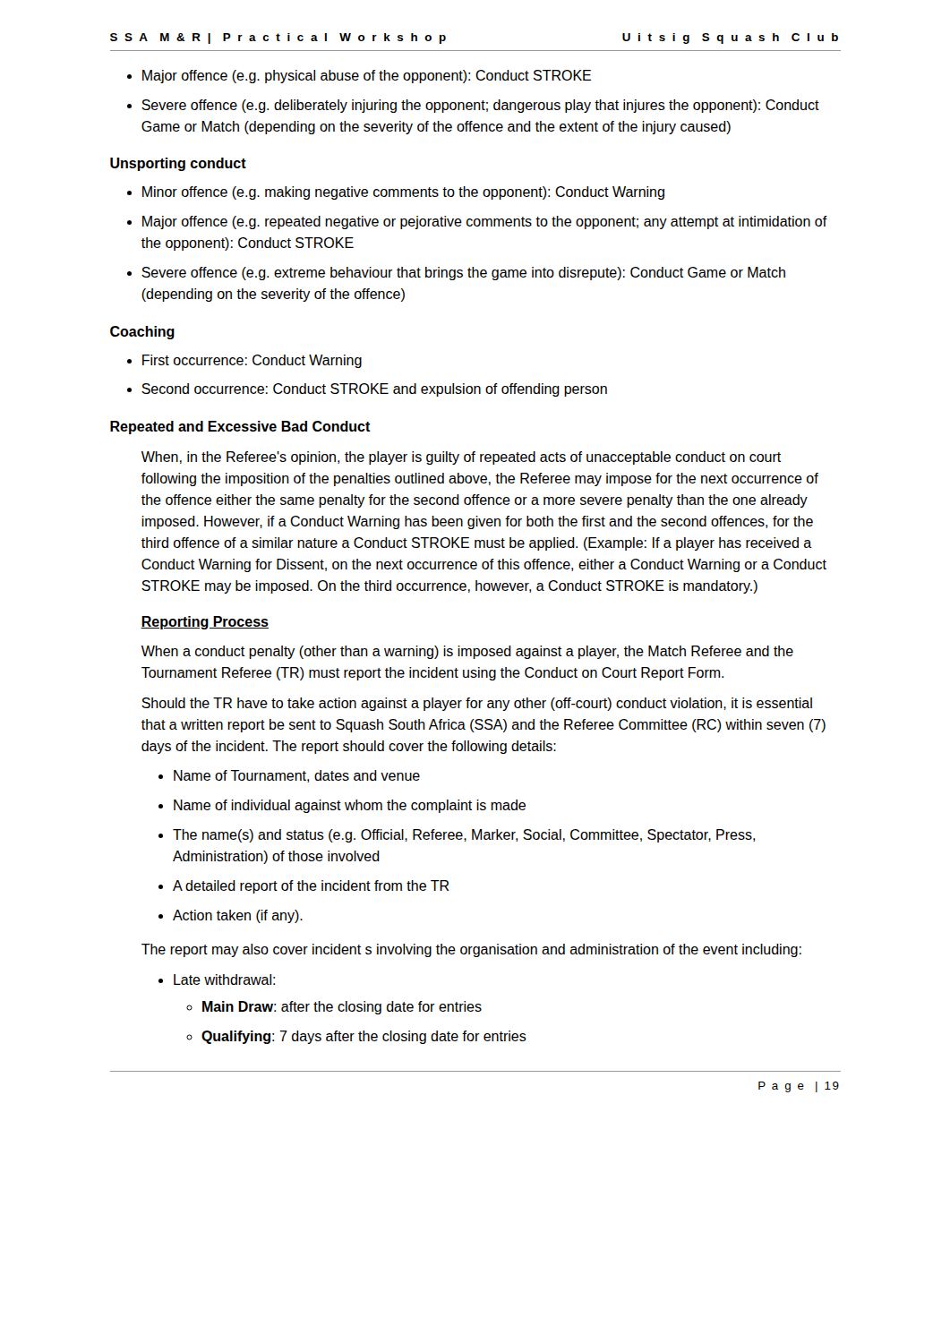S S A M & R | P r a c t i c a l W o r k s h o p U i t s i g S q u a s h C l u b
Major offence (e.g. physical abuse of the opponent): Conduct STROKE
Severe offence (e.g. deliberately injuring the opponent; dangerous play that injures the opponent): Conduct Game or Match (depending on the severity of the offence and the extent of the injury caused)
Unsporting conduct
Minor offence (e.g. making negative comments to the opponent): Conduct Warning
Major offence (e.g. repeated negative or pejorative comments to the opponent; any attempt at intimidation of the opponent): Conduct STROKE
Severe offence (e.g. extreme behaviour that brings the game into disrepute): Conduct Game or Match (depending on the severity of the offence)
Coaching
First occurrence: Conduct Warning
Second occurrence: Conduct STROKE and expulsion of offending person
Repeated and Excessive Bad Conduct
When, in the Referee's opinion, the player is guilty of repeated acts of unacceptable conduct on court following the imposition of the penalties outlined above, the Referee may impose for the next occurrence of the offence either the same penalty for the second offence or a more severe penalty than the one already imposed. However, if a Conduct Warning has been given for both the first and the second offences, for the third offence of a similar nature a Conduct STROKE must be applied. (Example: If a player has received a Conduct Warning for Dissent, on the next occurrence of this offence, either a Conduct Warning or a Conduct STROKE may be imposed. On the third occurrence, however, a Conduct STROKE is mandatory.)
Reporting Process
When a conduct penalty (other than a warning) is imposed against a player, the Match Referee and the Tournament Referee (TR) must report the incident using the Conduct on Court Report Form.
Should the TR have to take action against a player for any other (off-court) conduct violation, it is essential that a written report be sent to Squash South Africa (SSA) and the Referee Committee (RC) within seven (7) days of the incident. The report should cover the following details:
Name of Tournament, dates and venue
Name of individual against whom the complaint is made
The name(s) and status (e.g. Official, Referee, Marker, Social, Committee, Spectator, Press, Administration) of those involved
A detailed report of the incident from the TR
Action taken (if any).
The report may also cover incident s involving the organisation and administration of the event including:
Late withdrawal:
Main Draw: after the closing date for entries
Qualifying: 7 days after the closing date for entries
P a g e | 19